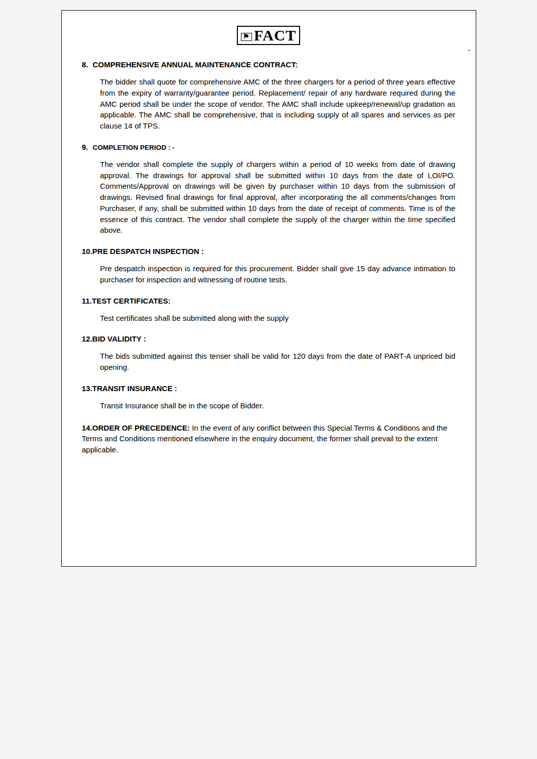⚑FACT -
8. COMPREHENSIVE ANNUAL MAINTENANCE CONTRACT:
The bidder shall quote for comprehensive AMC of the three chargers for a period of three years effective from the expiry of warranty/guarantee period. Replacement/ repair of any hardware required during the AMC period shall be under the scope of vendor. The AMC shall include upkeep/renewal/up gradation as applicable. The AMC shall be comprehensive, that is including supply of all spares and services as per clause 14 of TPS.
9. COMPLETION PERIOD : -
The vendor shall complete the supply of chargers within a period of 10 weeks from date of drawing approval. The drawings for approval shall be submitted within 10 days from the date of LOI/PO. Comments/Approval on drawings will be given by purchaser within 10 days from the submission of drawings. Revised final drawings for final approval, after incorporating the all comments/changes from Purchaser, if any, shall be submitted within 10 days from the date of receipt of comments. Time is of the essence of this contract. The vendor shall complete the supply of the charger within the time specified above.
10. PRE DESPATCH INSPECTION :
Pre despatch inspection is required for this procurement. Bidder shall give 15 day advance intimation to purchaser for inspection and witnessing of routine tests.
11. TEST CERTIFICATES:
Test certificates shall be submitted along with the supply
12. BID VALIDITY :
The bids submitted against this tenser shall be valid for 120 days from the date of PART-A unpriced bid opening.
13. TRANSIT INSURANCE :
Transit Insurance shall be in the scope of Bidder.
14. ORDER OF PRECEDENCE: In the event of any conflict between this Special Terms & Conditions and the Terms and Conditions mentioned elsewhere in the enquiry document, the former shall prevail to the extent applicable.